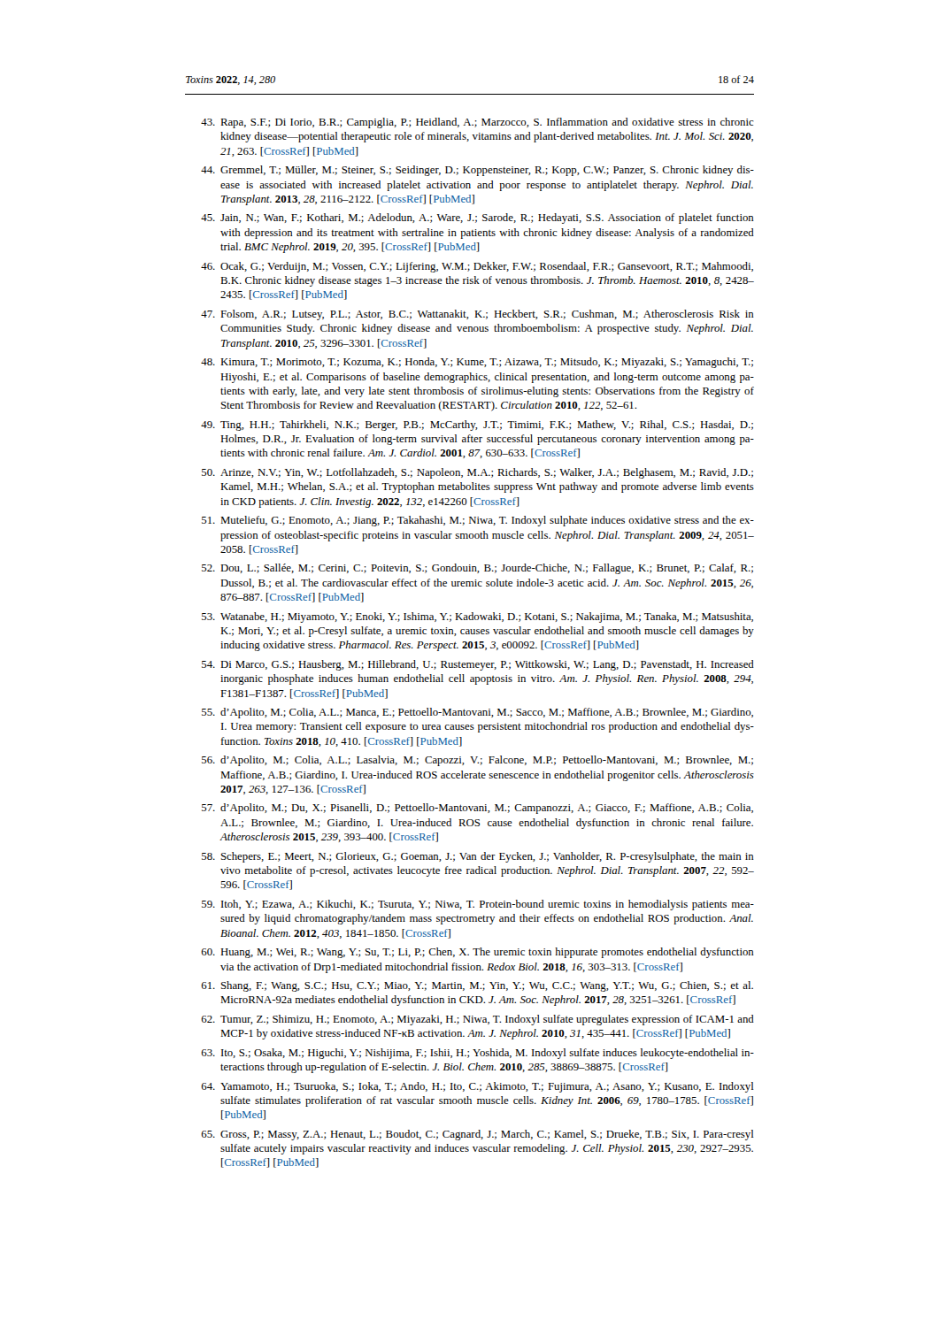Toxins 2022, 14, 280
18 of 24
Rapa, S.F.; Di Iorio, B.R.; Campiglia, P.; Heidland, A.; Marzocco, S. Inflammation and oxidative stress in chronic kidney disease—potential therapeutic role of minerals, vitamins and plant-derived metabolites. Int. J. Mol. Sci. 2020, 21, 263. [CrossRef] [PubMed]
Gremmel, T.; Müller, M.; Steiner, S.; Seidinger, D.; Koppensteiner, R.; Kopp, C.W.; Panzer, S. Chronic kidney disease is associated with increased platelet activation and poor response to antiplatelet therapy. Nephrol. Dial. Transplant. 2013, 28, 2116–2122. [CrossRef] [PubMed]
Jain, N.; Wan, F.; Kothari, M.; Adelodun, A.; Ware, J.; Sarode, R.; Hedayati, S.S. Association of platelet function with depression and its treatment with sertraline in patients with chronic kidney disease: Analysis of a randomized trial. BMC Nephrol. 2019, 20, 395. [CrossRef] [PubMed]
Ocak, G.; Verduijn, M.; Vossen, C.Y.; Lijfering, W.M.; Dekker, F.W.; Rosendaal, F.R.; Gansevoort, R.T.; Mahmoodi, B.K. Chronic kidney disease stages 1–3 increase the risk of venous thrombosis. J. Thromb. Haemost. 2010, 8, 2428–2435. [CrossRef] [PubMed]
Folsom, A.R.; Lutsey, P.L.; Astor, B.C.; Wattanakit, K.; Heckbert, S.R.; Cushman, M.; Atherosclerosis Risk in Communities Study. Chronic kidney disease and venous thromboembolism: A prospective study. Nephrol. Dial. Transplant. 2010, 25, 3296–3301. [CrossRef]
Kimura, T.; Morimoto, T.; Kozuma, K.; Honda, Y.; Kume, T.; Aizawa, T.; Mitsudo, K.; Miyazaki, S.; Yamaguchi, T.; Hiyoshi, E.; et al. Comparisons of baseline demographics, clinical presentation, and long-term outcome among patients with early, late, and very late stent thrombosis of sirolimus-eluting stents: Observations from the Registry of Stent Thrombosis for Review and Reevaluation (RESTART). Circulation 2010, 122, 52–61.
Ting, H.H.; Tahirkheli, N.K.; Berger, P.B.; McCarthy, J.T.; Timimi, F.K.; Mathew, V.; Rihal, C.S.; Hasdai, D.; Holmes, D.R., Jr. Evaluation of long-term survival after successful percutaneous coronary intervention among patients with chronic renal failure. Am. J. Cardiol. 2001, 87, 630–633. [CrossRef]
Arinze, N.V.; Yin, W.; Lotfollahzadeh, S.; Napoleon, M.A.; Richards, S.; Walker, J.A.; Belghasem, M.; Ravid, J.D.; Kamel, M.H.; Whelan, S.A.; et al. Tryptophan metabolites suppress Wnt pathway and promote adverse limb events in CKD patients. J. Clin. Investig. 2022, 132, e142260 [CrossRef]
Muteliefu, G.; Enomoto, A.; Jiang, P.; Takahashi, M.; Niwa, T. Indoxyl sulphate induces oxidative stress and the expression of osteoblast-specific proteins in vascular smooth muscle cells. Nephrol. Dial. Transplant. 2009, 24, 2051–2058. [CrossRef]
Dou, L.; Sallée, M.; Cerini, C.; Poitevin, S.; Gondouin, B.; Jourde-Chiche, N.; Fallague, K.; Brunet, P.; Calaf, R.; Dussol, B.; et al. The cardiovascular effect of the uremic solute indole-3 acetic acid. J. Am. Soc. Nephrol. 2015, 26, 876–887. [CrossRef] [PubMed]
Watanabe, H.; Miyamoto, Y.; Enoki, Y.; Ishima, Y.; Kadowaki, D.; Kotani, S.; Nakajima, M.; Tanaka, M.; Matsushita, K.; Mori, Y.; et al. p-Cresyl sulfate, a uremic toxin, causes vascular endothelial and smooth muscle cell damages by inducing oxidative stress. Pharmacol. Res. Perspect. 2015, 3, e00092. [CrossRef] [PubMed]
Di Marco, G.S.; Hausberg, M.; Hillebrand, U.; Rustemeyer, P.; Wittkowski, W.; Lang, D.; Pavenstadt, H. Increased inorganic phosphate induces human endothelial cell apoptosis in vitro. Am. J. Physiol. Ren. Physiol. 2008, 294, F1381–F1387. [CrossRef] [PubMed]
d’Apolito, M.; Colia, A.L.; Manca, E.; Pettoello-Mantovani, M.; Sacco, M.; Maffione, A.B.; Brownlee, M.; Giardino, I. Urea memory: Transient cell exposure to urea causes persistent mitochondrial ros production and endothelial dysfunction. Toxins 2018, 10, 410. [CrossRef] [PubMed]
d’Apolito, M.; Colia, A.L.; Lasalvia, M.; Capozzi, V.; Falcone, M.P.; Pettoello-Mantovani, M.; Brownlee, M.; Maffione, A.B.; Giardino, I. Urea-induced ROS accelerate senescence in endothelial progenitor cells. Atherosclerosis 2017, 263, 127–136. [CrossRef]
d’Apolito, M.; Du, X.; Pisanelli, D.; Pettoello-Mantovani, M.; Campanozzi, A.; Giacco, F.; Maffione, A.B.; Colia, A.L.; Brownlee, M.; Giardino, I. Urea-induced ROS cause endothelial dysfunction in chronic renal failure. Atherosclerosis 2015, 239, 393–400. [CrossRef]
Schepers, E.; Meert, N.; Glorieux, G.; Goeman, J.; Van der Eycken, J.; Vanholder, R. P-cresylsulphate, the main in vivo metabolite of p-cresol, activates leucocyte free radical production. Nephrol. Dial. Transplant. 2007, 22, 592–596. [CrossRef]
Itoh, Y.; Ezawa, A.; Kikuchi, K.; Tsuruta, Y.; Niwa, T. Protein-bound uremic toxins in hemodialysis patients measured by liquid chromatography/tandem mass spectrometry and their effects on endothelial ROS production. Anal. Bioanal. Chem. 2012, 403, 1841–1850. [CrossRef]
Huang, M.; Wei, R.; Wang, Y.; Su, T.; Li, P.; Chen, X. The uremic toxin hippurate promotes endothelial dysfunction via the activation of Drp1-mediated mitochondrial fission. Redox Biol. 2018, 16, 303–313. [CrossRef]
Shang, F.; Wang, S.C.; Hsu, C.Y.; Miao, Y.; Martin, M.; Yin, Y.; Wu, C.C.; Wang, Y.T.; Wu, G.; Chien, S.; et al. MicroRNA-92a mediates endothelial dysfunction in CKD. J. Am. Soc. Nephrol. 2017, 28, 3251–3261. [CrossRef]
Tumur, Z.; Shimizu, H.; Enomoto, A.; Miyazaki, H.; Niwa, T. Indoxyl sulfate upregulates expression of ICAM-1 and MCP-1 by oxidative stress-induced NF-κB activation. Am. J. Nephrol. 2010, 31, 435–441. [CrossRef] [PubMed]
Ito, S.; Osaka, M.; Higuchi, Y.; Nishijima, F.; Ishii, H.; Yoshida, M. Indoxyl sulfate induces leukocyte-endothelial interactions through up-regulation of E-selectin. J. Biol. Chem. 2010, 285, 38869–38875. [CrossRef]
Yamamoto, H.; Tsuruoka, S.; Ioka, T.; Ando, H.; Ito, C.; Akimoto, T.; Fujimura, A.; Asano, Y.; Kusano, E. Indoxyl sulfate stimulates proliferation of rat vascular smooth muscle cells. Kidney Int. 2006, 69, 1780–1785. [CrossRef] [PubMed]
Gross, P.; Massy, Z.A.; Henaut, L.; Boudot, C.; Cagnard, J.; March, C.; Kamel, S.; Drueke, T.B.; Six, I. Para-cresyl sulfate acutely impairs vascular reactivity and induces vascular remodeling. J. Cell. Physiol. 2015, 230, 2927–2935. [CrossRef] [PubMed]